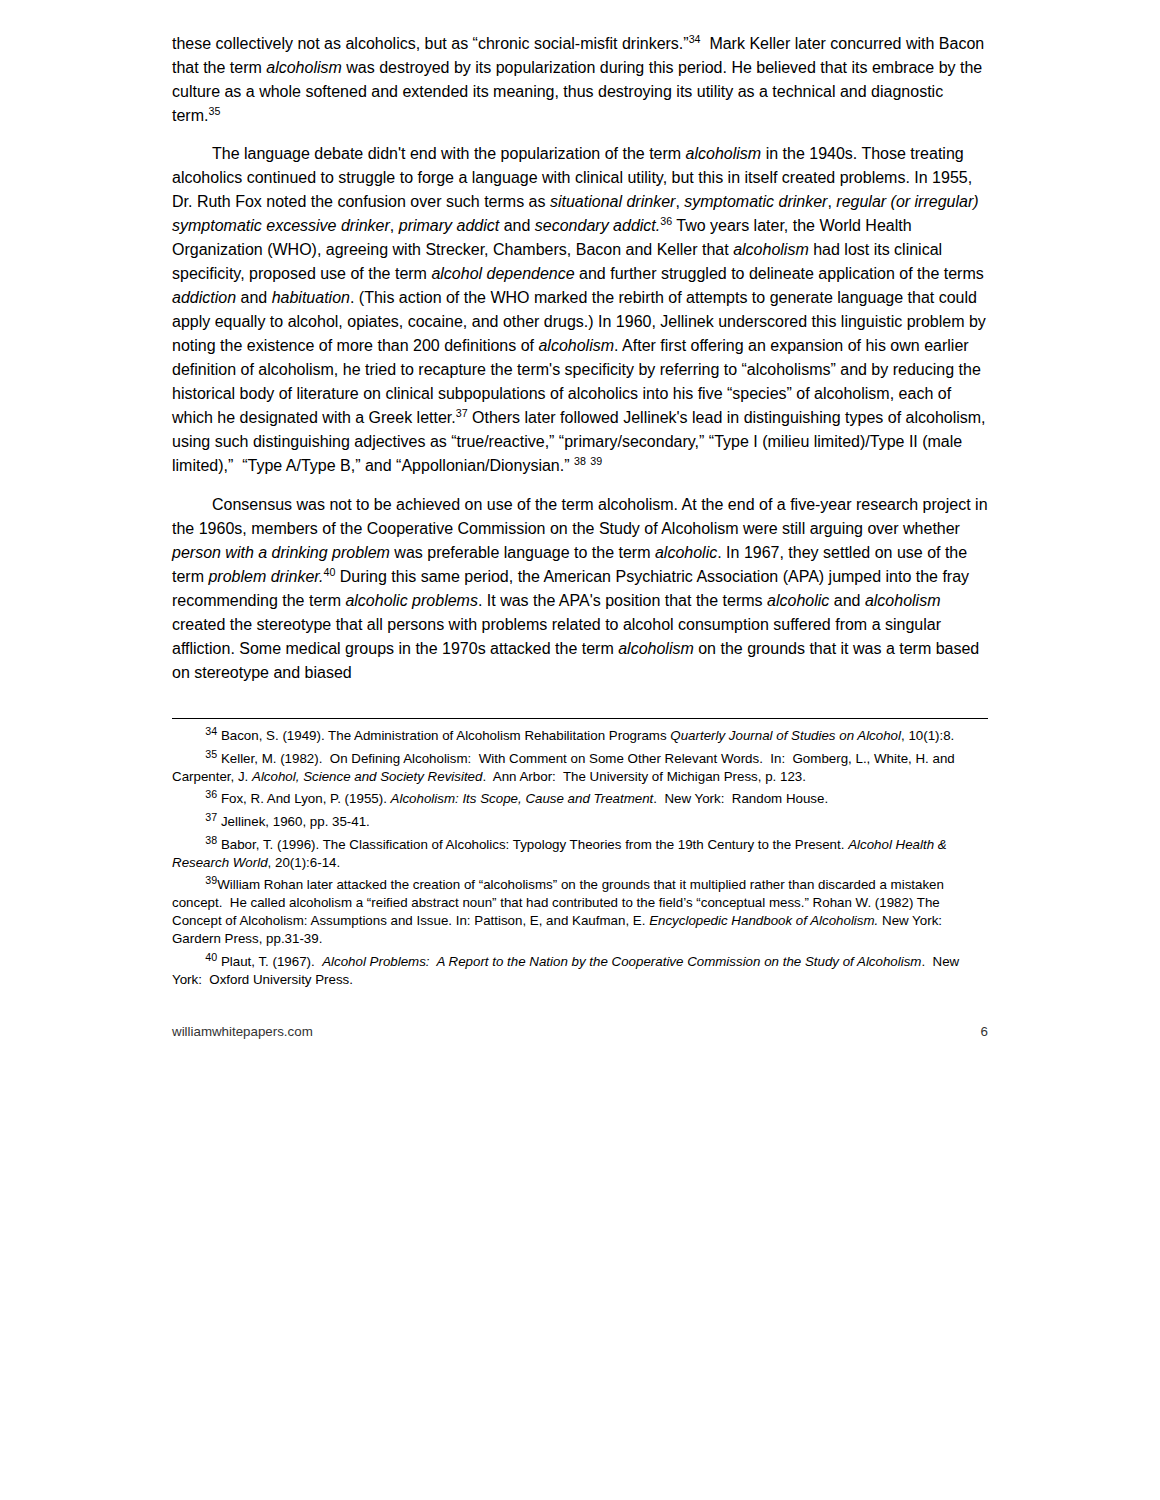these collectively not as alcoholics, but as “chronic social-misfit drinkers.”34 Mark Keller later concurred with Bacon that the term alcoholism was destroyed by its popularization during this period. He believed that its embrace by the culture as a whole softened and extended its meaning, thus destroying its utility as a technical and diagnostic term.35
The language debate didn't end with the popularization of the term alcoholism in the 1940s. Those treating alcoholics continued to struggle to forge a language with clinical utility, but this in itself created problems. In 1955, Dr. Ruth Fox noted the confusion over such terms as situational drinker, symptomatic drinker, regular (or irregular) symptomatic excessive drinker, primary addict and secondary addict.36 Two years later, the World Health Organization (WHO), agreeing with Strecker, Chambers, Bacon and Keller that alcoholism had lost its clinical specificity, proposed use of the term alcohol dependence and further struggled to delineate application of the terms addiction and habituation. (This action of the WHO marked the rebirth of attempts to generate language that could apply equally to alcohol, opiates, cocaine, and other drugs.) In 1960, Jellinek underscored this linguistic problem by noting the existence of more than 200 definitions of alcoholism. After first offering an expansion of his own earlier definition of alcoholism, he tried to recapture the term's specificity by referring to “alcoholisms” and by reducing the historical body of literature on clinical subpopulations of alcoholics into his five “species” of alcoholism, each of which he designated with a Greek letter.37 Others later followed Jellinek's lead in distinguishing types of alcoholism, using such distinguishing adjectives as “true/reactive,” “primary/secondary,” “Type I (milieu limited)/Type II (male limited),” “Type A/Type B,” and “Appollonian/Dionysian.” 38 39
Consensus was not to be achieved on use of the term alcoholism. At the end of a five-year research project in the 1960s, members of the Cooperative Commission on the Study of Alcoholism were still arguing over whether person with a drinking problem was preferable language to the term alcoholic. In 1967, they settled on use of the term problem drinker.40 During this same period, the American Psychiatric Association (APA) jumped into the fray recommending the term alcoholic problems. It was the APA's position that the terms alcoholic and alcoholism created the stereotype that all persons with problems related to alcohol consumption suffered from a singular affliction. Some medical groups in the 1970s attacked the term alcoholism on the grounds that it was a term based on stereotype and biased
34 Bacon, S. (1949). The Administration of Alcoholism Rehabilitation Programs Quarterly Journal of Studies on Alcohol, 10(1):8.
35 Keller, M. (1982). On Defining Alcoholism: With Comment on Some Other Relevant Words. In: Gomberg, L., White, H. and Carpenter, J. Alcohol, Science and Society Revisited. Ann Arbor: The University of Michigan Press, p. 123.
36 Fox, R. And Lyon, P. (1955). Alcoholism: Its Scope, Cause and Treatment. New York: Random House.
37 Jellinek, 1960, pp. 35-41.
38 Babor, T. (1996). The Classification of Alcoholics: Typology Theories from the 19th Century to the Present. Alcohol Health & Research World, 20(1):6-14.
39William Rohan later attacked the creation of “alcoholisms” on the grounds that it multiplied rather than discarded a mistaken concept. He called alcoholism a “reified abstract noun” that had contributed to the field’s “conceptual mess.” Rohan W. (1982) The Concept of Alcoholism: Assumptions and Issue. In: Pattison, E, and Kaufman, E. Encyclopedic Handbook of Alcoholism. New York: Gardern Press, pp.31-39.
40 Plaut, T. (1967). Alcohol Problems: A Report to the Nation by the Cooperative Commission on the Study of Alcoholism. New York: Oxford University Press.
williamwhitepapers.com 6